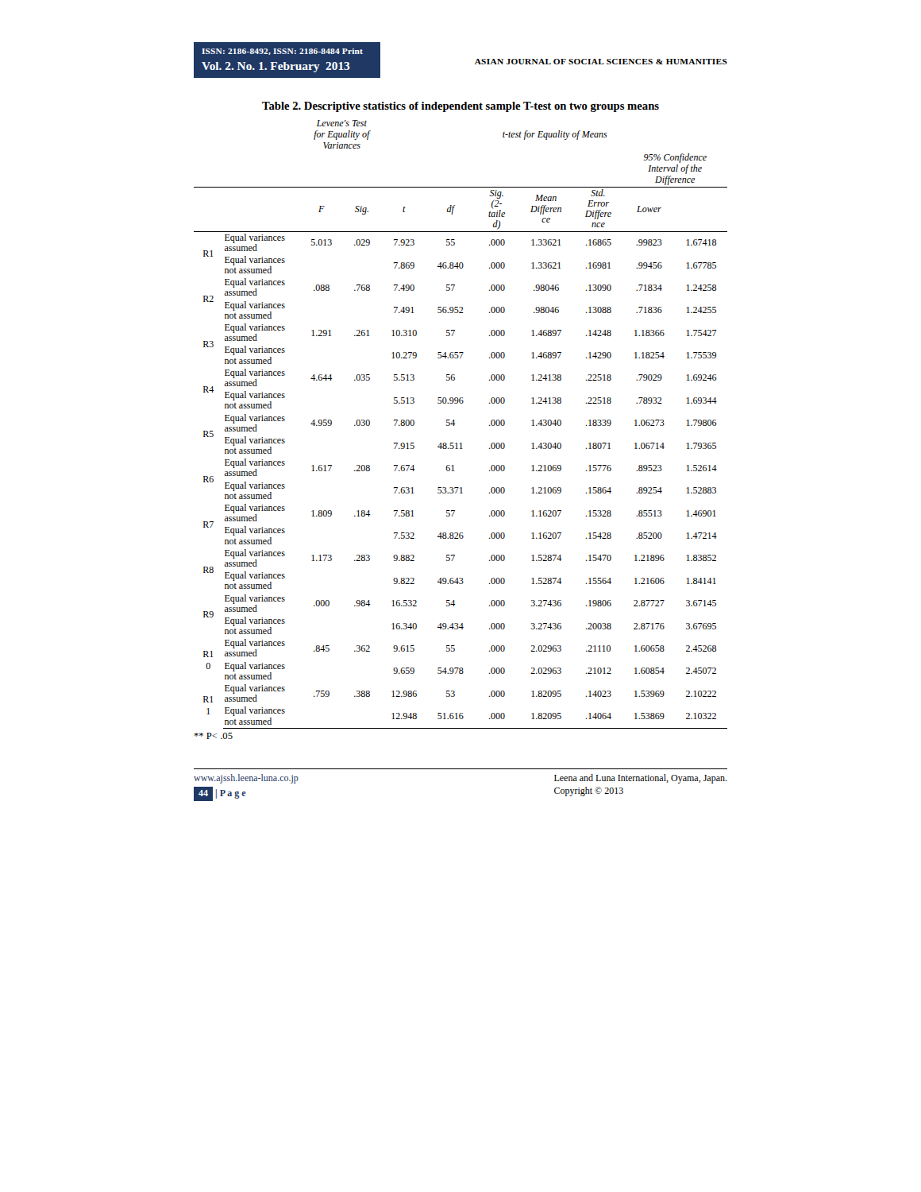ISSN: 2186-8492, ISSN: 2186-8484 Print
Vol. 2. No. 1. February 2013
ASIAN JOURNAL OF SOCIAL SCIENCES & HUMANITIES
Table 2. Descriptive statistics of independent sample T-test on two groups means
| | | Levene's Test for Equality of Variances | t-test for Equality of Means |
| --- | --- | --- | --- |
| | | | | 95% Confidence Interval of the Difference |
| | | F | Sig. | t | df | Sig. (2- taile d) | Mean Differen ce | Std. Error Differe nce | Lower | |
| R1 | Equal variances assumed | 5.013 | .029 | 7.923 | 55 | .000 | 1.33621 | .16865 | .99823 | 1.67418 |
| Equal variances not assumed | | | 7.869 | 46.840 | .000 | 1.33621 | .16981 | .99456 | 1.67785 |
| R2 | Equal variances assumed | .088 | .768 | 7.490 | 57 | .000 | .98046 | .13090 | .71834 | 1.24258 |
| Equal variances not assumed | | | 7.491 | 56.952 | .000 | .98046 | .13088 | .71836 | 1.24255 |
| R3 | Equal variances assumed | 1.291 | .261 | 10.310 | 57 | .000 | 1.46897 | .14248 | 1.18366 | 1.75427 |
| Equal variances not assumed | | | 10.279 | 54.657 | .000 | 1.46897 | .14290 | 1.18254 | 1.75539 |
| R4 | Equal variances assumed | 4.644 | .035 | 5.513 | 56 | .000 | 1.24138 | .22518 | .79029 | 1.69246 |
| Equal variances not assumed | | | 5.513 | 50.996 | .000 | 1.24138 | .22518 | .78932 | 1.69344 |
| R5 | Equal variances assumed | 4.959 | .030 | 7.800 | 54 | .000 | 1.43040 | .18339 | 1.06273 | 1.79806 |
| Equal variances not assumed | | | 7.915 | 48.511 | .000 | 1.43040 | .18071 | 1.06714 | 1.79365 |
| R6 | Equal variances assumed | 1.617 | .208 | 7.674 | 61 | .000 | 1.21069 | .15776 | .89523 | 1.52614 |
| Equal variances not assumed | | | 7.631 | 53.371 | .000 | 1.21069 | .15864 | .89254 | 1.52883 |
| R7 | Equal variances assumed | 1.809 | .184 | 7.581 | 57 | .000 | 1.16207 | .15328 | .85513 | 1.46901 |
| Equal variances not assumed | | | 7.532 | 48.826 | .000 | 1.16207 | .15428 | .85200 | 1.47214 |
| R8 | Equal variances assumed | 1.173 | .283 | 9.882 | 57 | .000 | 1.52874 | .15470 | 1.21896 | 1.83852 |
| Equal variances not assumed | | | 9.822 | 49.643 | .000 | 1.52874 | .15564 | 1.21606 | 1.84141 |
| R9 | Equal variances assumed | .000 | .984 | 16.532 | 54 | .000 | 3.27436 | .19806 | 2.87727 | 3.67145 |
| Equal variances not assumed | | | 16.340 | 49.434 | .000 | 3.27436 | .20038 | 2.87176 | 3.67695 |
| R1 0 | Equal variances assumed | .845 | .362 | 9.615 | 55 | .000 | 2.02963 | .21110 | 1.60658 | 2.45268 |
| Equal variances not assumed | | | 9.659 | 54.978 | .000 | 2.02963 | .21012 | 1.60854 | 2.45072 |
| R1 1 | Equal variances assumed | .759 | .388 | 12.986 | 53 | .000 | 1.82095 | .14023 | 1.53969 | 2.10222 |
| Equal variances not assumed | | | 12.948 | 51.616 | .000 | 1.82095 | .14064 | 1.53869 | 2.10322 |
** P< .05
www.ajssh.leena-luna.co.jp
44 | P a g e
Leena and Luna International, Oyama, Japan.
Copyright © 2013